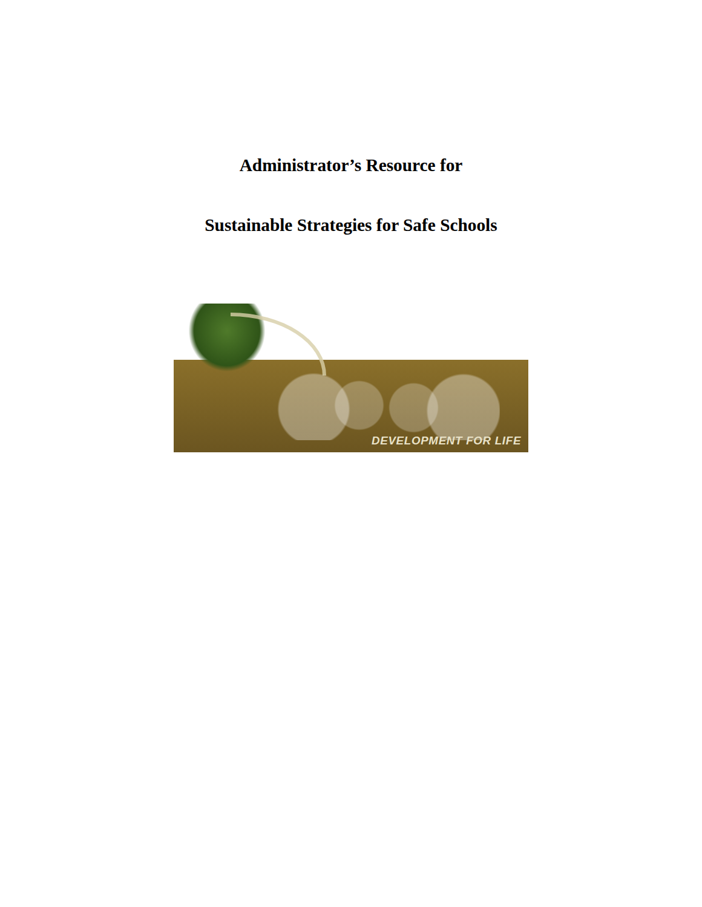Administrator’s Resource for Sustainable Strategies for Safe Schools
SUSTAINABLE STRATEGIES FOR
SAFE SCHOOLS
DEVELOPMENT FOR LIFE